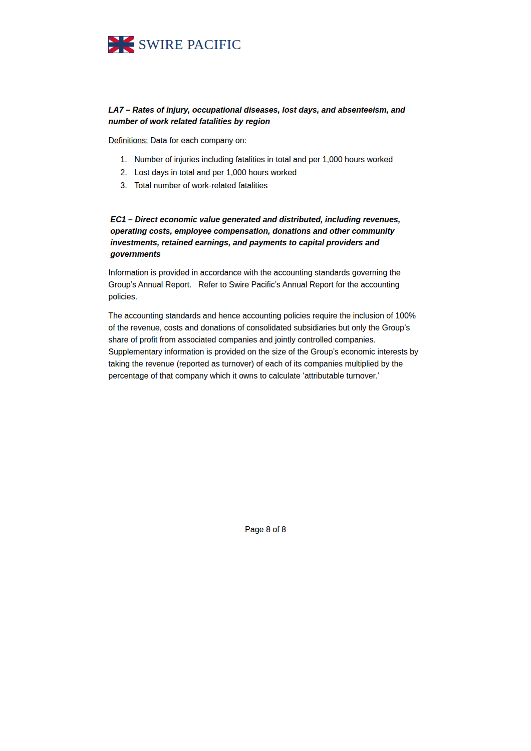SWIRE PACIFIC
LA7 – Rates of injury, occupational diseases, lost days, and absenteeism, and number of work related fatalities by region
Definitions: Data for each company on:
Number of injuries including fatalities in total and per 1,000 hours worked
Lost days in total and per 1,000 hours worked
Total number of work-related fatalities
EC1 – Direct economic value generated and distributed, including revenues, operating costs, employee compensation, donations and other community investments, retained earnings, and payments to capital providers and governments
Information is provided in accordance with the accounting standards governing the Group’s Annual Report. Refer to Swire Pacific’s Annual Report for the accounting policies.
The accounting standards and hence accounting policies require the inclusion of 100% of the revenue, costs and donations of consolidated subsidiaries but only the Group’s share of profit from associated companies and jointly controlled companies. Supplementary information is provided on the size of the Group’s economic interests by taking the revenue (reported as turnover) of each of its companies multiplied by the percentage of that company which it owns to calculate ‘attributable turnover.’
Page 8 of 8